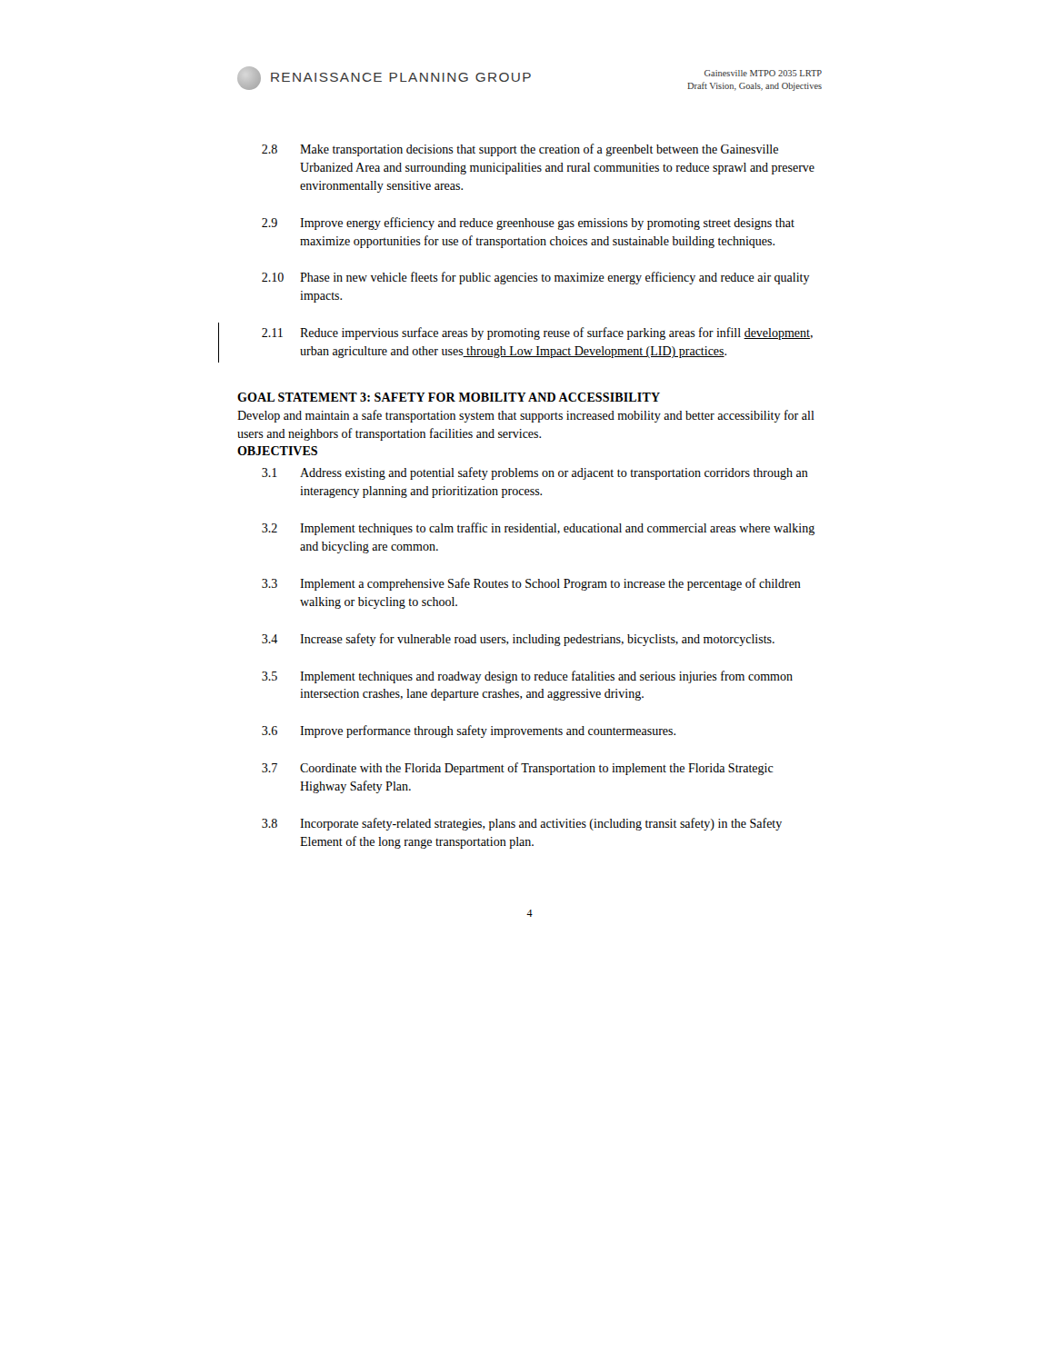RENAISSANCE PLANNING GROUP
Gainesville MTPO 2035 LRTP
Draft Vision, Goals, and Objectives
2.8
Make transportation decisions that support the creation of a greenbelt between the Gainesville Urbanized Area and surrounding municipalities and rural communities to reduce sprawl and preserve environmentally sensitive areas.
2.9
Improve energy efficiency and reduce greenhouse gas emissions by promoting street designs that maximize opportunities for use of transportation choices and sustainable building techniques.
2.10
Phase in new vehicle fleets for public agencies to maximize energy efficiency and reduce air quality impacts.
2.11
Reduce impervious surface areas by promoting reuse of surface parking areas for infill development, urban agriculture and other uses through Low Impact Development (LID) practices.
GOAL STATEMENT 3: SAFETY FOR MOBILITY AND ACCESSIBILITY
Develop and maintain a safe transportation system that supports increased mobility and better accessibility for all users and neighbors of transportation facilities and services.
OBJECTIVES
3.1
Address existing and potential safety problems on or adjacent to transportation corridors through an interagency planning and prioritization process.
3.2
Implement techniques to calm traffic in residential, educational and commercial areas where walking and bicycling are common.
3.3
Implement a comprehensive Safe Routes to School Program to increase the percentage of children walking or bicycling to school.
3.4
Increase safety for vulnerable road users, including pedestrians, bicyclists, and motorcyclists.
3.5
Implement techniques and roadway design to reduce fatalities and serious injuries from common intersection crashes, lane departure crashes, and aggressive driving.
3.6
Improve performance through safety improvements and countermeasures.
3.7
Coordinate with the Florida Department of Transportation to implement the Florida Strategic Highway Safety Plan.
3.8
Incorporate safety-related strategies, plans and activities (including transit safety) in the Safety Element of the long range transportation plan.
4